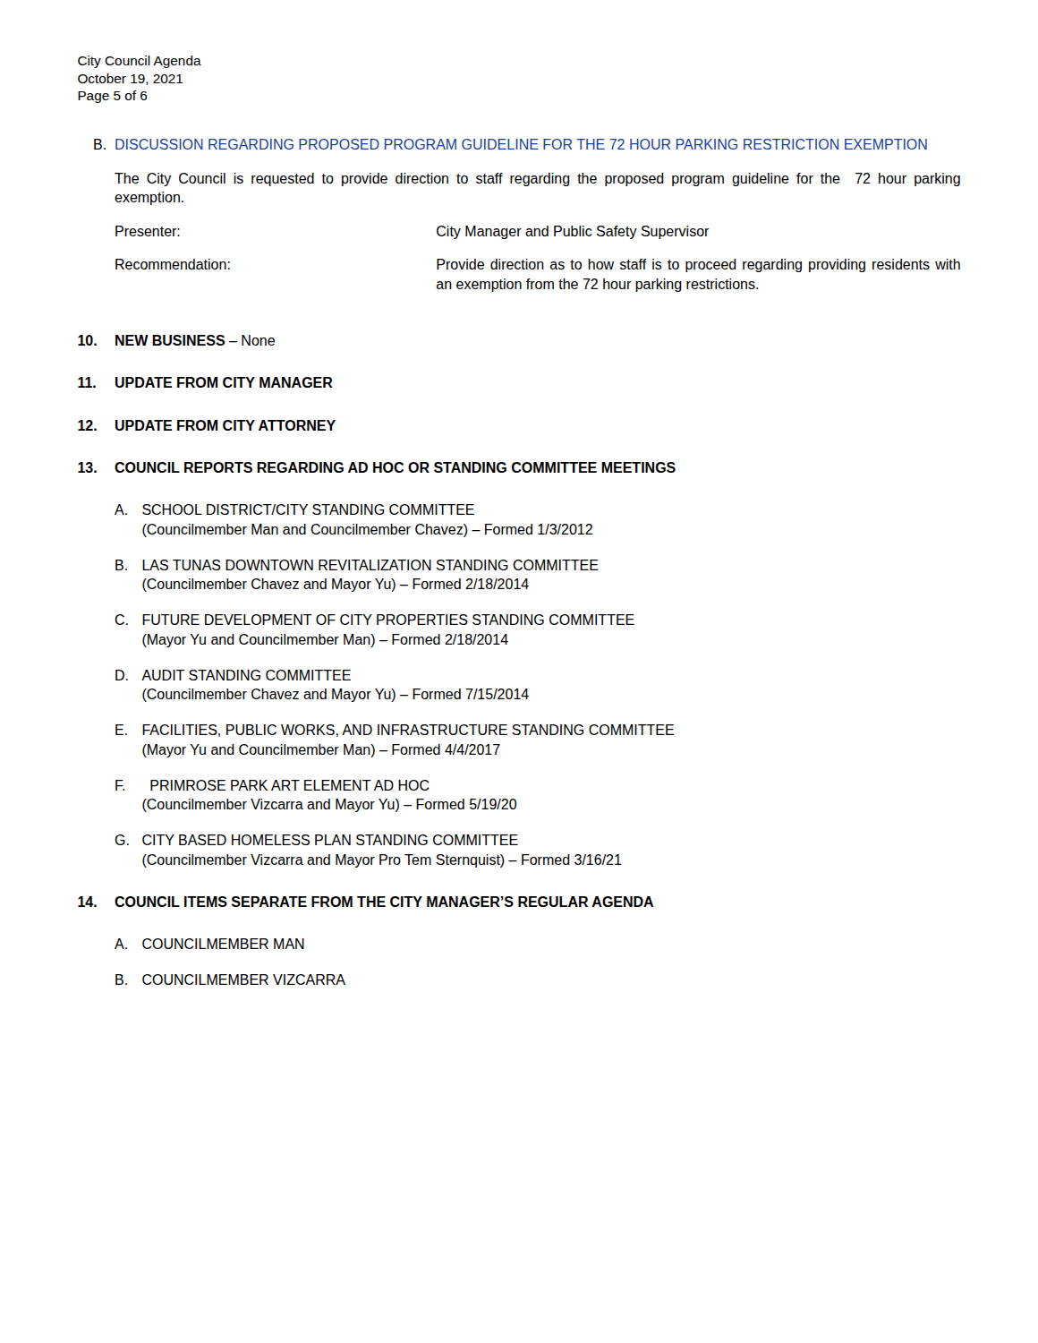City Council Agenda
October 19, 2021
Page 5 of 6
B. DISCUSSION REGARDING PROPOSED PROGRAM GUIDELINE FOR THE 72 HOUR PARKING RESTRICTION EXEMPTION
The City Council is requested to provide direction to staff regarding the proposed program guideline for the 72 hour parking exemption.
| Presenter: | City Manager and Public Safety Supervisor |
| Recommendation: | Provide direction as to how staff is to proceed regarding providing residents with an exemption from the 72 hour parking restrictions. |
10. NEW BUSINESS – None
11. UPDATE FROM CITY MANAGER
12. UPDATE FROM CITY ATTORNEY
13. COUNCIL REPORTS REGARDING AD HOC OR STANDING COMMITTEE MEETINGS
A. SCHOOL DISTRICT/CITY STANDING COMMITTEE(Councilmember Man and Councilmember Chavez) – Formed 1/3/2012
B. LAS TUNAS DOWNTOWN REVITALIZATION STANDING COMMITTEE(Councilmember Chavez and Mayor Yu) – Formed 2/18/2014
C. FUTURE DEVELOPMENT OF CITY PROPERTIES STANDING COMMITTEE(Mayor Yu and Councilmember Man) – Formed 2/18/2014
D. AUDIT STANDING COMMITTEE(Councilmember Chavez and Mayor Yu) – Formed 7/15/2014
E. FACILITIES, PUBLIC WORKS, AND INFRASTRUCTURE STANDING COMMITTEE(Mayor Yu and Councilmember Man) – Formed 4/4/2017
F. PRIMROSE PARK ART ELEMENT AD HOC(Councilmember Vizcarra and Mayor Yu) – Formed 5/19/20
G. CITY BASED HOMELESS PLAN STANDING COMMITTEE(Councilmember Vizcarra and Mayor Pro Tem Sternquist) – Formed 3/16/21
14. COUNCIL ITEMS SEPARATE FROM THE CITY MANAGER’S REGULAR AGENDA
A. COUNCILMEMBER MAN
B. COUNCILMEMBER VIZCARRA